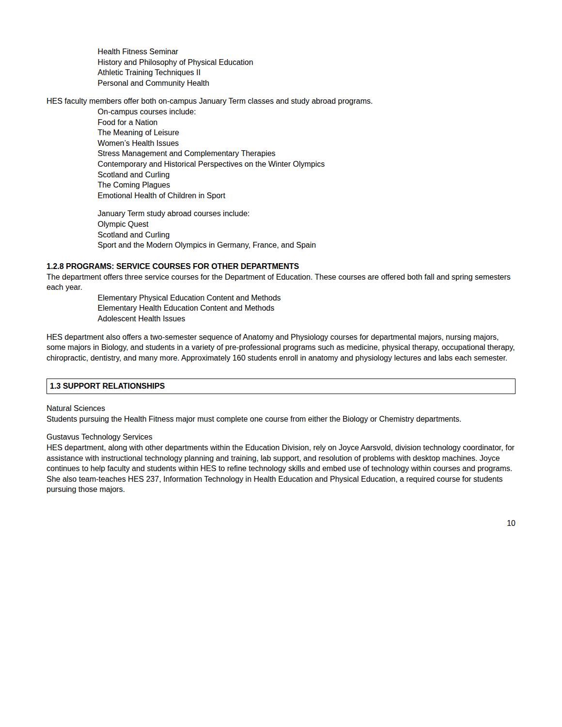Health Fitness Seminar
History and Philosophy of Physical Education
Athletic Training Techniques II
Personal and Community Health
HES faculty members offer both on-campus January Term classes and study abroad programs.
On-campus courses include:
Food for a Nation
The Meaning of Leisure
Women’s Health Issues
Stress Management and Complementary Therapies
Contemporary and Historical Perspectives on the Winter Olympics
Scotland and Curling
The Coming Plagues
Emotional Health of Children in Sport
January Term study abroad courses include:
Olympic Quest
Scotland and Curling
Sport and the Modern Olympics in Germany, France, and Spain
1.2.8 PROGRAMS: SERVICE COURSES FOR OTHER DEPARTMENTS
The department offers three service courses for the Department of Education. These courses are offered both fall and spring semesters each year.
Elementary Physical Education Content and Methods
Elementary Health Education Content and Methods
Adolescent Health Issues
HES department also offers a two-semester sequence of Anatomy and Physiology courses for departmental majors, nursing majors, some majors in Biology, and students in a variety of pre-professional programs such as medicine, physical therapy, occupational therapy, chiropractic, dentistry, and many more. Approximately 160 students enroll in anatomy and physiology lectures and labs each semester.
1.3 SUPPORT RELATIONSHIPS
Natural Sciences
Students pursuing the Health Fitness major must complete one course from either the Biology or Chemistry departments.
Gustavus Technology Services
HES department, along with other departments within the Education Division, rely on Joyce Aarsvold, division technology coordinator, for assistance with instructional technology planning and training, lab support, and resolution of problems with desktop machines. Joyce continues to help faculty and students within HES to refine technology skills and embed use of technology within courses and programs. She also team-teaches HES 237, Information Technology in Health Education and Physical Education, a required course for students pursuing those majors.
10